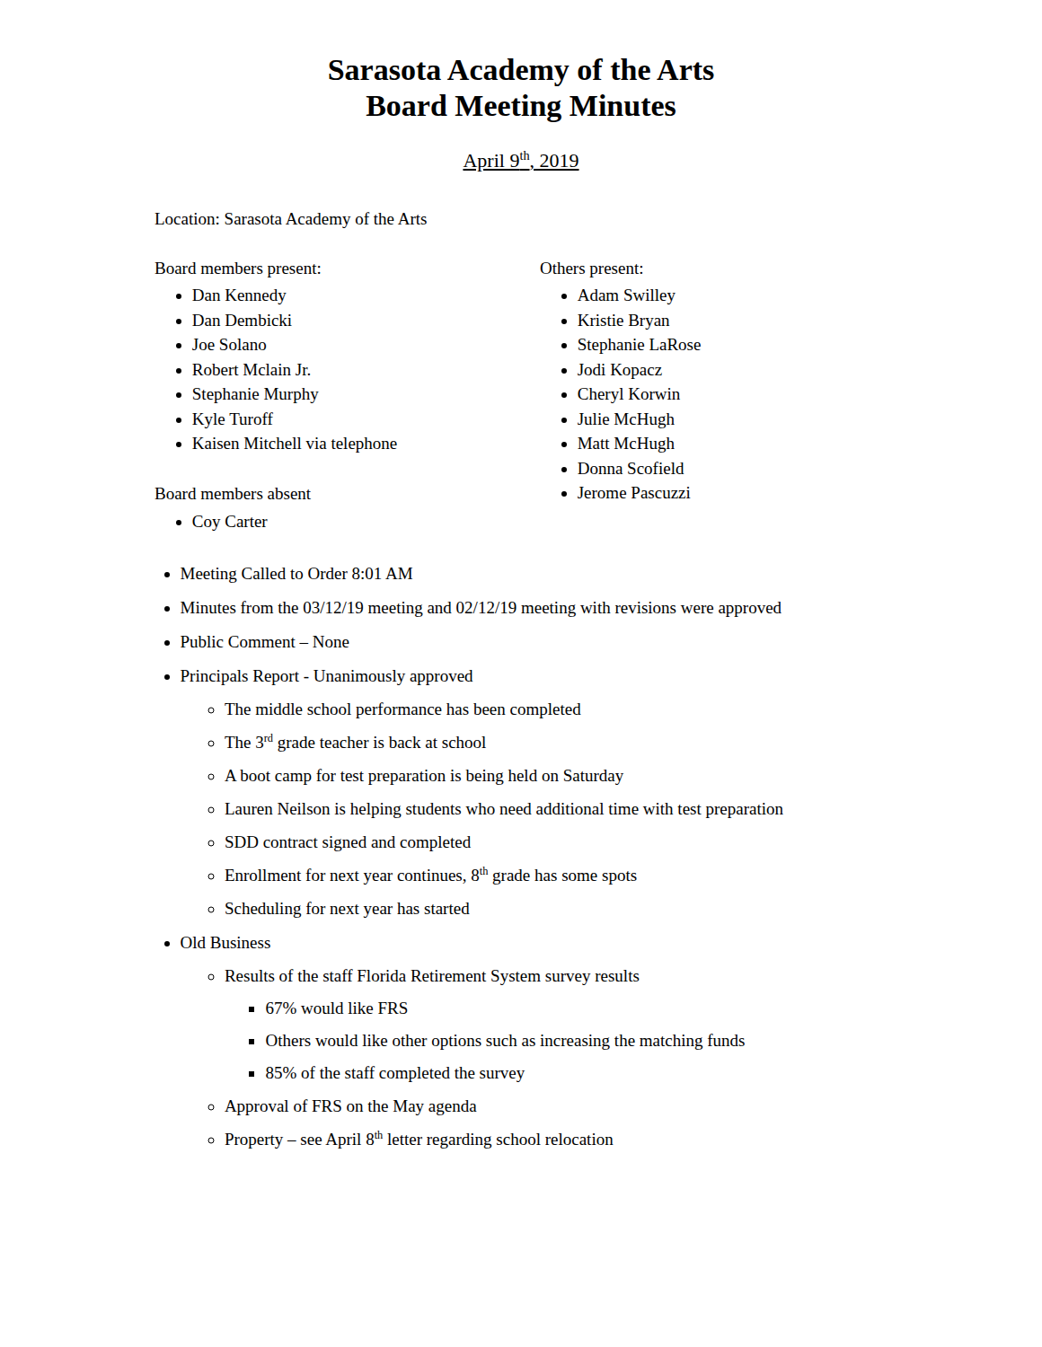Sarasota Academy of the Arts
Board Meeting Minutes
April 9th, 2019
Location: Sarasota Academy of the Arts
Board members present:
Dan Kennedy
Dan Dembicki
Joe Solano
Robert Mclain Jr.
Stephanie Murphy
Kyle Turoff
Kaisen Mitchell via telephone
Board members absent
Coy Carter
Others present:
Adam Swilley
Kristie Bryan
Stephanie LaRose
Jodi Kopacz
Cheryl Korwin
Julie McHugh
Matt McHugh
Donna Scofield
Jerome Pascuzzi
Meeting Called to Order 8:01 AM
Minutes from the 03/12/19 meeting and 02/12/19 meeting with revisions were approved
Public Comment – None
Principals Report - Unanimously approved
The middle school performance has been completed
The 3rd grade teacher is back at school
A boot camp for test preparation is being held on Saturday
Lauren Neilson is helping students who need additional time with test preparation
SDD contract signed and completed
Enrollment for next year continues, 8th grade has some spots
Scheduling for next year has started
Old Business
Results of the staff Florida Retirement System survey results
67% would like FRS
Others would like other options such as increasing the matching funds
85% of the staff completed the survey
Approval of FRS on the May agenda
Property – see April 8th letter regarding school relocation